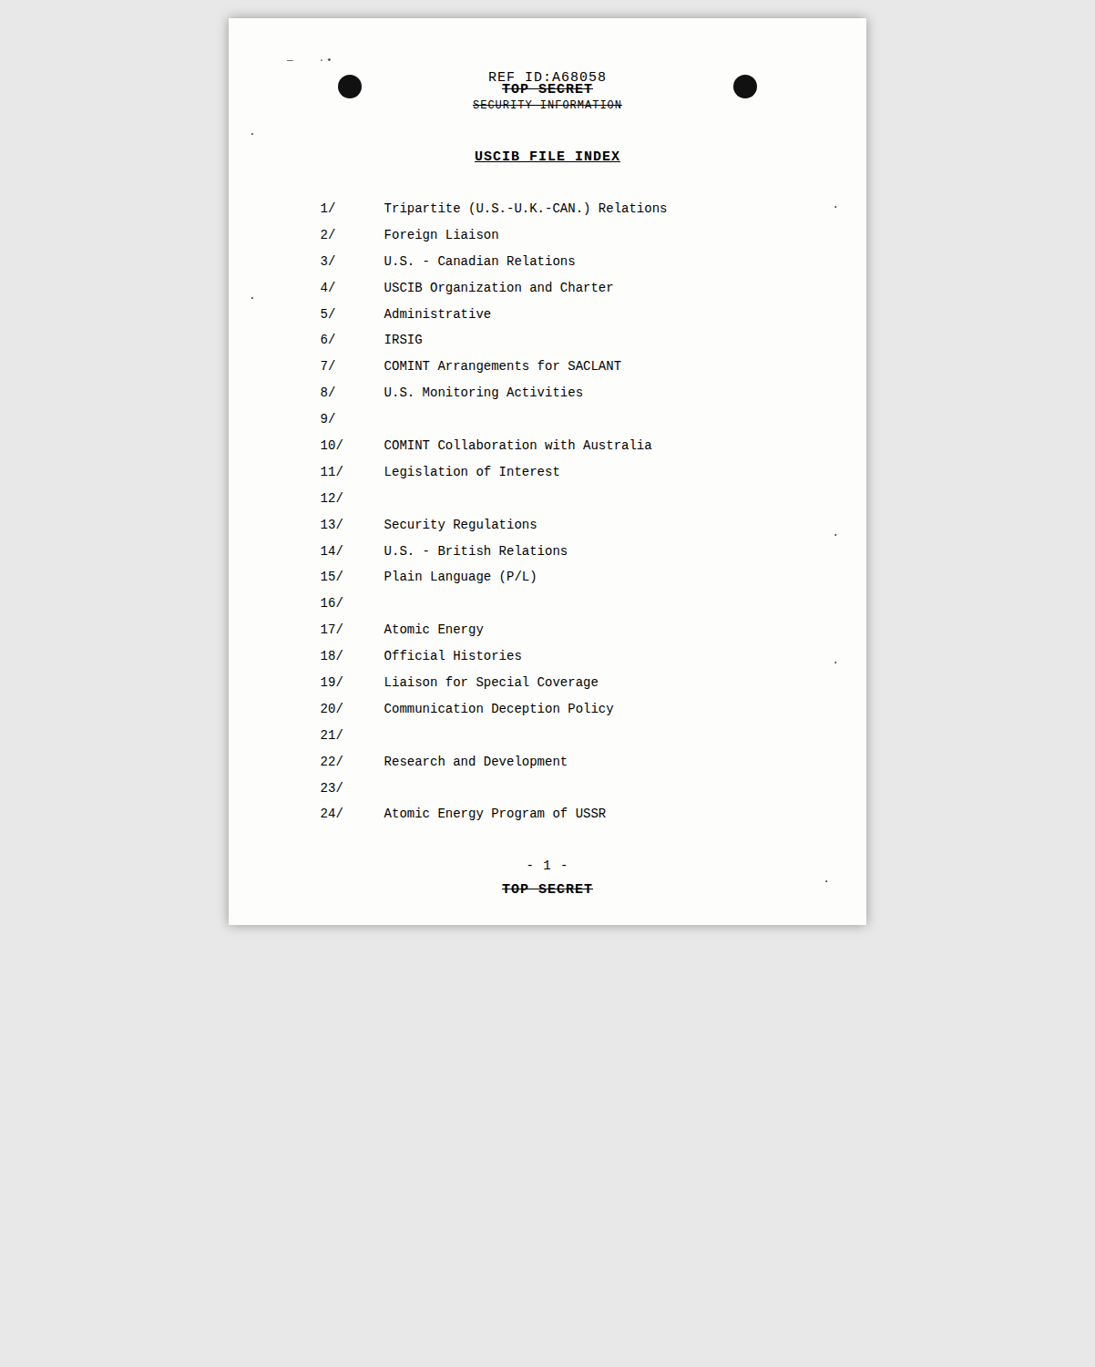— ·•
REF ID:A68058 TOP SECRET SECURITY INFORMATION
USCIB FILE INDEX
| 1/ | Tripartite (U.S.-U.K.-CAN.) Relations |
| 2/ | Foreign Liaison |
| 3/ | U.S. - Canadian Relations |
| 4/ | USCIB Organization and Charter |
| 5/ | Administrative |
| 6/ | IRSIG |
| 7/ | COMINT Arrangements for SACLANT |
| 8/ | U.S. Monitoring Activities |
| 9/ | |
| 10/ | COMINT Collaboration with Australia |
| 11/ | Legislation of Interest |
| 12/ | |
| 13/ | Security Regulations |
| 14/ | U.S. - British Relations |
| 15/ | Plain Language (P/L) |
| 16/ | |
| 17/ | Atomic Energy |
| 18/ | Official Histories |
| 19/ | Liaison for Special Coverage |
| 20/ | Communication Deception Policy |
| 21/ | |
| 22/ | Research and Development |
| 23/ | |
| 24/ | Atomic Energy Program of USSR |
- 1 -
TOP SECRET
· · · · · ·